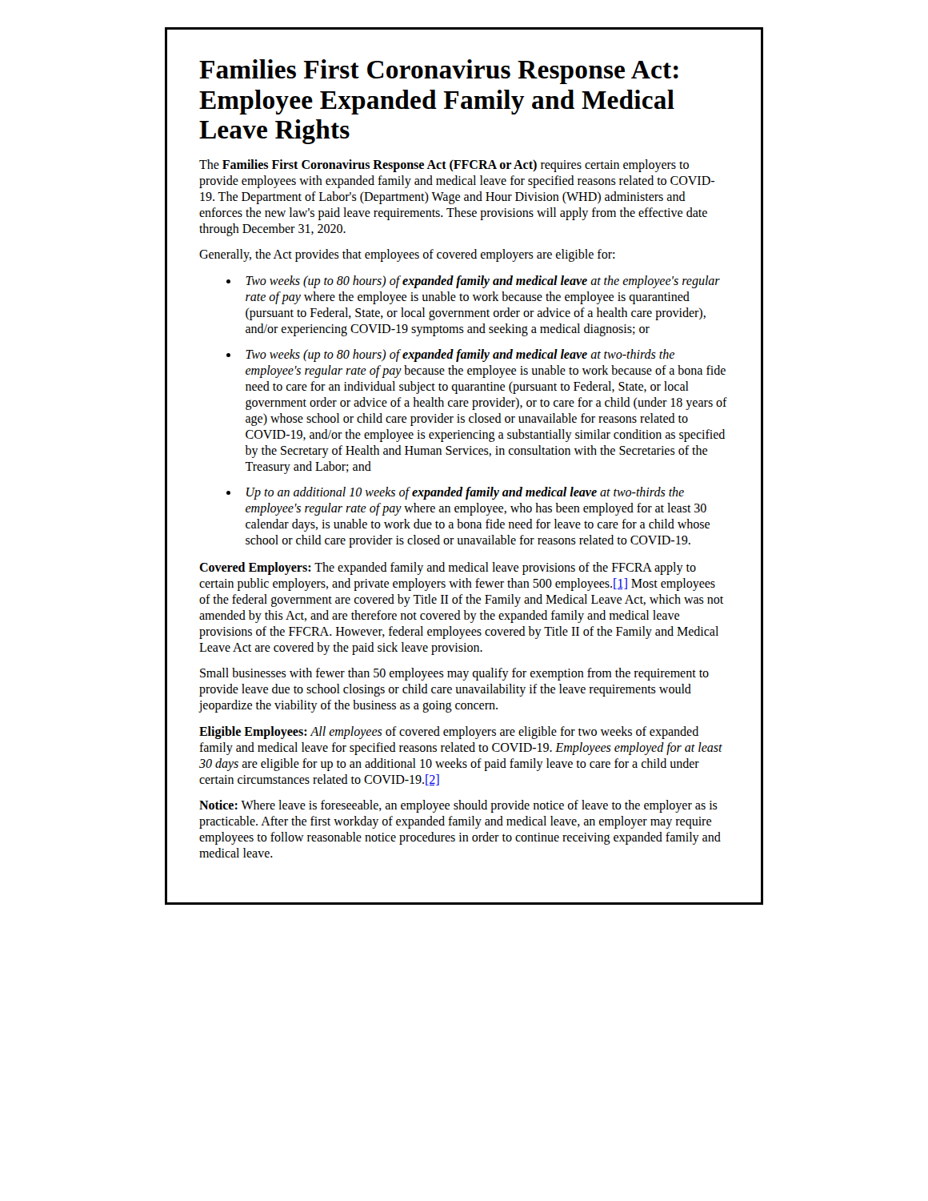Families First Coronavirus Response Act: Employee Expanded Family and Medical Leave Rights
The Families First Coronavirus Response Act (FFCRA or Act) requires certain employers to provide employees with expanded family and medical leave for specified reasons related to COVID-19. The Department of Labor's (Department) Wage and Hour Division (WHD) administers and enforces the new law's paid leave requirements. These provisions will apply from the effective date through December 31, 2020.
Generally, the Act provides that employees of covered employers are eligible for:
Two weeks (up to 80 hours) of expanded family and medical leave at the employee's regular rate of pay where the employee is unable to work because the employee is quarantined (pursuant to Federal, State, or local government order or advice of a health care provider), and/or experiencing COVID-19 symptoms and seeking a medical diagnosis; or
Two weeks (up to 80 hours) of expanded family and medical leave at two-thirds the employee's regular rate of pay because the employee is unable to work because of a bona fide need to care for an individual subject to quarantine (pursuant to Federal, State, or local government order or advice of a health care provider), or to care for a child (under 18 years of age) whose school or child care provider is closed or unavailable for reasons related to COVID-19, and/or the employee is experiencing a substantially similar condition as specified by the Secretary of Health and Human Services, in consultation with the Secretaries of the Treasury and Labor; and
Up to an additional 10 weeks of expanded family and medical leave at two-thirds the employee's regular rate of pay where an employee, who has been employed for at least 30 calendar days, is unable to work due to a bona fide need for leave to care for a child whose school or child care provider is closed or unavailable for reasons related to COVID-19.
Covered Employers: The expanded family and medical leave provisions of the FFCRA apply to certain public employers, and private employers with fewer than 500 employees.[1] Most employees of the federal government are covered by Title II of the Family and Medical Leave Act, which was not amended by this Act, and are therefore not covered by the expanded family and medical leave provisions of the FFCRA. However, federal employees covered by Title II of the Family and Medical Leave Act are covered by the paid sick leave provision.
Small businesses with fewer than 50 employees may qualify for exemption from the requirement to provide leave due to school closings or child care unavailability if the leave requirements would jeopardize the viability of the business as a going concern.
Eligible Employees: All employees of covered employers are eligible for two weeks of expanded family and medical leave for specified reasons related to COVID-19. Employees employed for at least 30 days are eligible for up to an additional 10 weeks of paid family leave to care for a child under certain circumstances related to COVID-19.[2]
Notice: Where leave is foreseeable, an employee should provide notice of leave to the employer as is practicable. After the first workday of expanded family and medical leave, an employer may require employees to follow reasonable notice procedures in order to continue receiving expanded family and medical leave.